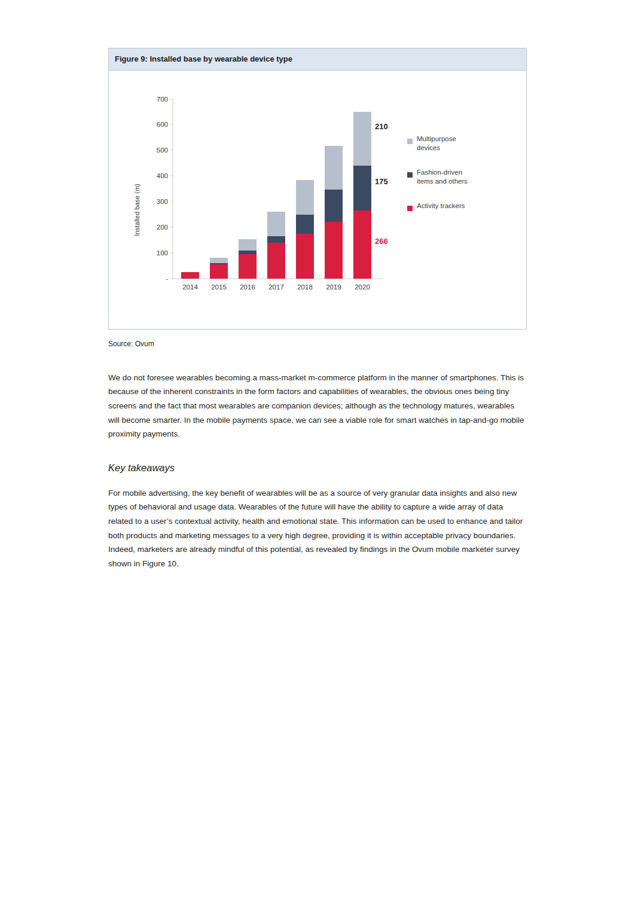Figure 9: Installed base by wearable device type
Installed base (m) - 100 200 300 400 500 600 700 210 175 266 2014 2015 2016 2017 2018 2019 2020 Multipurpose devices Fashion-driven items and others Activity trackers
Source: Ovum
We do not foresee wearables becoming a mass-market m-commerce platform in the manner of smartphones. This is because of the inherent constraints in the form factors and capabilities of wearables, the obvious ones being tiny screens and the fact that most wearables are companion devices; although as the technology matures, wearables will become smarter. In the mobile payments space, we can see a viable role for smart watches in tap-and-go mobile proximity payments.
Key takeaways
For mobile advertising, the key benefit of wearables will be as a source of very granular data insights and also new types of behavioral and usage data. Wearables of the future will have the ability to capture a wide array of data related to a user’s contextual activity, health and emotional state. This information can be used to enhance and tailor both products and marketing messages to a very high degree, providing it is within acceptable privacy boundaries. Indeed, marketers are already mindful of this potential, as revealed by findings in the Ovum mobile marketer survey shown in Figure 10.